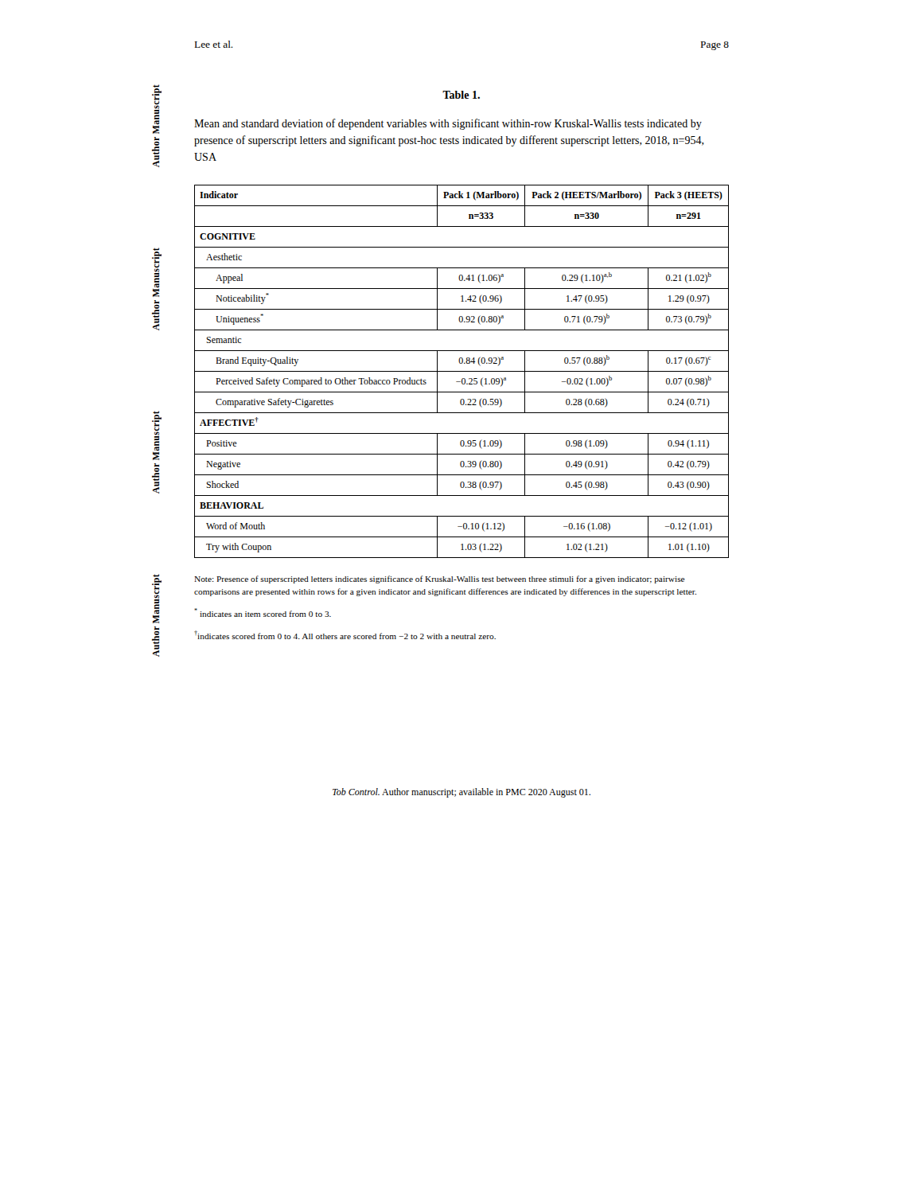Author Manuscript Author Manuscript Author Manuscript Author Manuscript
Lee et al.
Page 8
Table 1.
Mean and standard deviation of dependent variables with significant within-row Kruskal-Wallis tests indicated by presence of superscript letters and significant post-hoc tests indicated by different superscript letters, 2018, n=954, USA
| Indicator | Pack 1 (Marlboro) | Pack 2 (HEETS/Marlboro) | Pack 3 (HEETS) |
| --- | --- | --- | --- |
| | n=333 | n=330 | n=291 |
| COGNITIVE |
| Aesthetic |
| Appeal | 0.41 (1.06) a | 0.29 (1.10) a,b | 0.21 (1.02) b |
| Noticeability * | 1.42 (0.96) | 1.47 (0.95) | 1.29 (0.97) |
| Uniqueness * | 0.92 (0.80) a | 0.71 (0.79) b | 0.73 (0.79) b |
| Semantic |
| Brand Equity-Quality | 0.84 (0.92) a | 0.57 (0.88) b | 0.17 (0.67) c |
| Perceived Safety Compared to Other Tobacco Products | −0.25 (1.09) a | −0.02 (1.00) b | 0.07 (0.98) b |
| Comparative Safety-Cigarettes | 0.22 (0.59) | 0.28 (0.68) | 0.24 (0.71) |
| AFFECTIVE † |
| Positive | 0.95 (1.09) | 0.98 (1.09) | 0.94 (1.11) |
| Negative | 0.39 (0.80) | 0.49 (0.91) | 0.42 (0.79) |
| Shocked | 0.38 (0.97) | 0.45 (0.98) | 0.43 (0.90) |
| BEHAVIORAL |
| Word of Mouth | −0.10 (1.12) | −0.16 (1.08) | −0.12 (1.01) |
| Try with Coupon | 1.03 (1.22) | 1.02 (1.21) | 1.01 (1.10) |
Note: Presence of superscripted letters indicates significance of Kruskal-Wallis test between three stimuli for a given indicator; pairwise comparisons are presented within rows for a given indicator and significant differences are indicated by differences in the superscript letter.
* indicates an item scored from 0 to 3.
†indicates scored from 0 to 4. All others are scored from −2 to 2 with a neutral zero.
Tob Control. Author manuscript; available in PMC 2020 August 01.